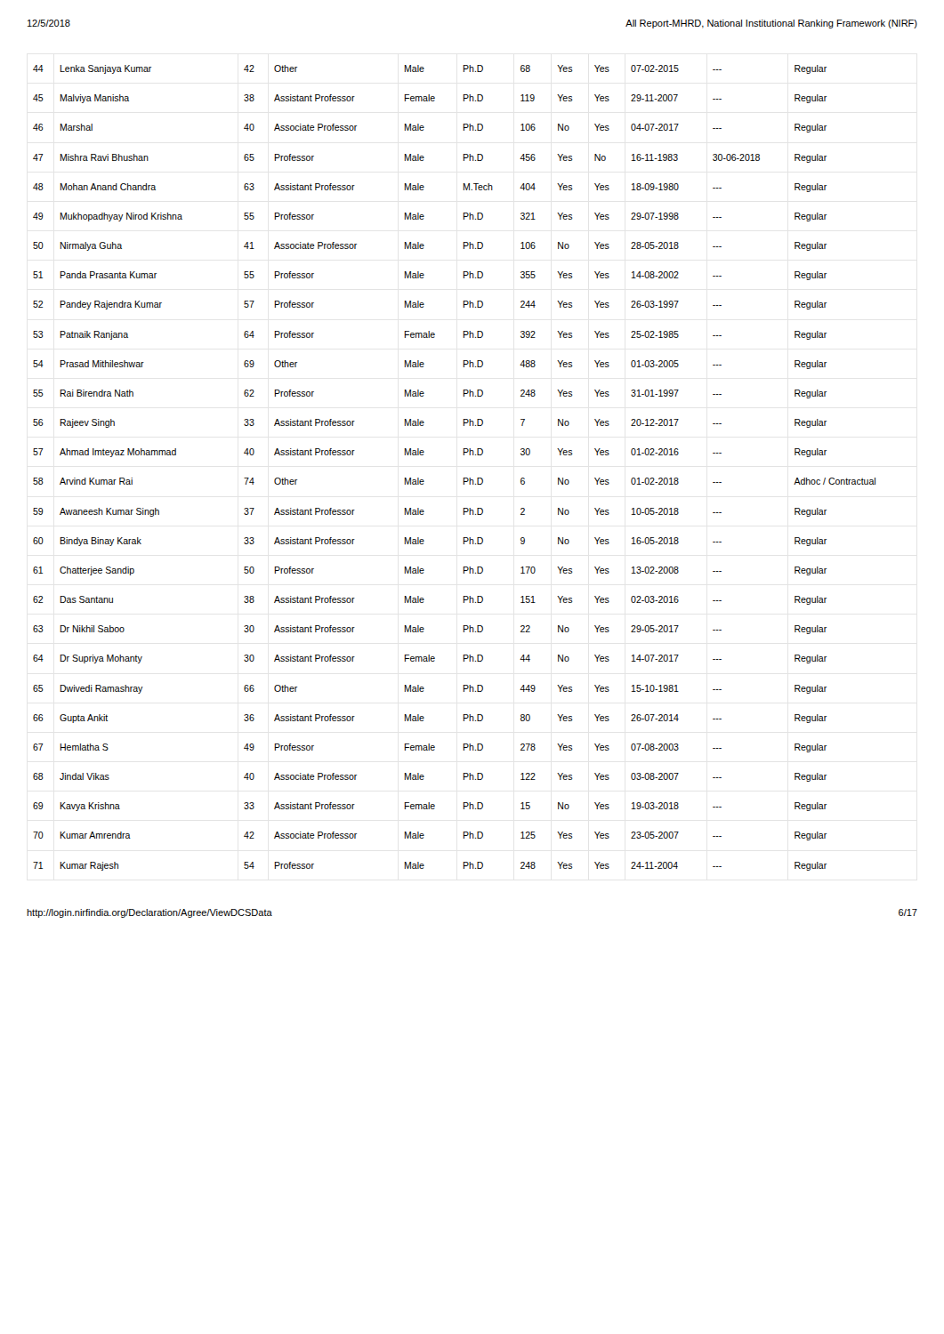12/5/2018 All Report-MHRD, National Institutional Ranking Framework (NIRF)
| 44 | Lenka Sanjaya Kumar | 42 | Other | Male | Ph.D | 68 | Yes | Yes | 07-02-2015 | --- | Regular |
| 45 | Malviya Manisha | 38 | Assistant Professor | Female | Ph.D | 119 | Yes | Yes | 29-11-2007 | --- | Regular |
| 46 | Marshal | 40 | Associate Professor | Male | Ph.D | 106 | No | Yes | 04-07-2017 | --- | Regular |
| 47 | Mishra Ravi Bhushan | 65 | Professor | Male | Ph.D | 456 | Yes | No | 16-11-1983 | 30-06-2018 | Regular |
| 48 | Mohan Anand Chandra | 63 | Assistant Professor | Male | M.Tech | 404 | Yes | Yes | 18-09-1980 | --- | Regular |
| 49 | Mukhopadhyay Nirod Krishna | 55 | Professor | Male | Ph.D | 321 | Yes | Yes | 29-07-1998 | --- | Regular |
| 50 | Nirmalya Guha | 41 | Associate Professor | Male | Ph.D | 106 | No | Yes | 28-05-2018 | --- | Regular |
| 51 | Panda Prasanta Kumar | 55 | Professor | Male | Ph.D | 355 | Yes | Yes | 14-08-2002 | --- | Regular |
| 52 | Pandey Rajendra Kumar | 57 | Professor | Male | Ph.D | 244 | Yes | Yes | 26-03-1997 | --- | Regular |
| 53 | Patnaik Ranjana | 64 | Professor | Female | Ph.D | 392 | Yes | Yes | 25-02-1985 | --- | Regular |
| 54 | Prasad Mithileshwar | 69 | Other | Male | Ph.D | 488 | Yes | Yes | 01-03-2005 | --- | Regular |
| 55 | Rai Birendra Nath | 62 | Professor | Male | Ph.D | 248 | Yes | Yes | 31-01-1997 | --- | Regular |
| 56 | Rajeev Singh | 33 | Assistant Professor | Male | Ph.D | 7 | No | Yes | 20-12-2017 | --- | Regular |
| 57 | Ahmad Imteyaz Mohammad | 40 | Assistant Professor | Male | Ph.D | 30 | Yes | Yes | 01-02-2016 | --- | Regular |
| 58 | Arvind Kumar Rai | 74 | Other | Male | Ph.D | 6 | No | Yes | 01-02-2018 | --- | Adhoc / Contractual |
| 59 | Awaneesh Kumar Singh | 37 | Assistant Professor | Male | Ph.D | 2 | No | Yes | 10-05-2018 | --- | Regular |
| 60 | Bindya Binay Karak | 33 | Assistant Professor | Male | Ph.D | 9 | No | Yes | 16-05-2018 | --- | Regular |
| 61 | Chatterjee Sandip | 50 | Professor | Male | Ph.D | 170 | Yes | Yes | 13-02-2008 | --- | Regular |
| 62 | Das Santanu | 38 | Assistant Professor | Male | Ph.D | 151 | Yes | Yes | 02-03-2016 | --- | Regular |
| 63 | Dr Nikhil Saboo | 30 | Assistant Professor | Male | Ph.D | 22 | No | Yes | 29-05-2017 | --- | Regular |
| 64 | Dr Supriya Mohanty | 30 | Assistant Professor | Female | Ph.D | 44 | No | Yes | 14-07-2017 | --- | Regular |
| 65 | Dwivedi Ramashray | 66 | Other | Male | Ph.D | 449 | Yes | Yes | 15-10-1981 | --- | Regular |
| 66 | Gupta Ankit | 36 | Assistant Professor | Male | Ph.D | 80 | Yes | Yes | 26-07-2014 | --- | Regular |
| 67 | Hemlatha S | 49 | Professor | Female | Ph.D | 278 | Yes | Yes | 07-08-2003 | --- | Regular |
| 68 | Jindal Vikas | 40 | Associate Professor | Male | Ph.D | 122 | Yes | Yes | 03-08-2007 | --- | Regular |
| 69 | Kavya Krishna | 33 | Assistant Professor | Female | Ph.D | 15 | No | Yes | 19-03-2018 | --- | Regular |
| 70 | Kumar Amrendra | 42 | Associate Professor | Male | Ph.D | 125 | Yes | Yes | 23-05-2007 | --- | Regular |
| 71 | Kumar Rajesh | 54 | Professor | Male | Ph.D | 248 | Yes | Yes | 24-11-2004 | --- | Regular |
http://login.nirfindia.org/Declaration/Agree/ViewDCSData 6/17